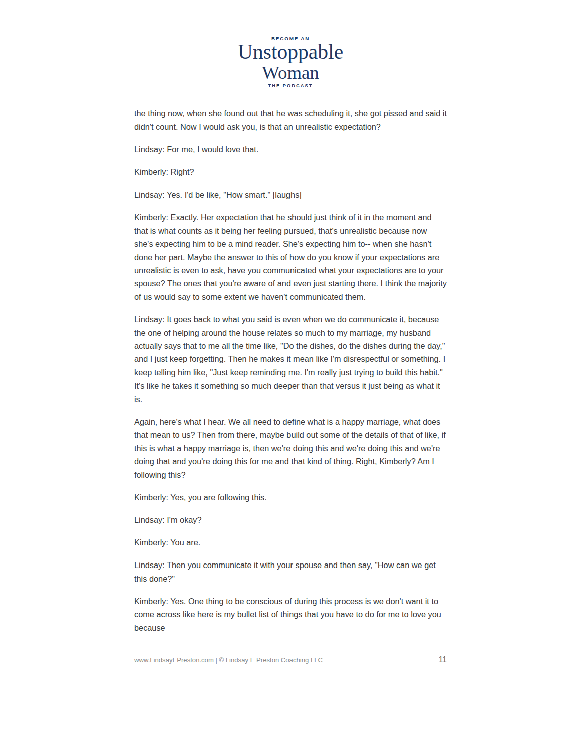Become an Unstoppable Woman The Podcast
the thing now, when she found out that he was scheduling it, she got pissed and said it didn't count. Now I would ask you, is that an unrealistic expectation?
Lindsay: For me, I would love that.
Kimberly: Right?
Lindsay: Yes. I'd be like, "How smart." [laughs]
Kimberly: Exactly. Her expectation that he should just think of it in the moment and that is what counts as it being her feeling pursued, that's unrealistic because now she's expecting him to be a mind reader. She's expecting him to-- when she hasn't done her part. Maybe the answer to this of how do you know if your expectations are unrealistic is even to ask, have you communicated what your expectations are to your spouse? The ones that you're aware of and even just starting there. I think the majority of us would say to some extent we haven't communicated them.
Lindsay: It goes back to what you said is even when we do communicate it, because the one of helping around the house relates so much to my marriage, my husband actually says that to me all the time like, "Do the dishes, do the dishes during the day," and I just keep forgetting. Then he makes it mean like I'm disrespectful or something. I keep telling him like, "Just keep reminding me. I'm really just trying to build this habit." It's like he takes it something so much deeper than that versus it just being as what it is.
Again, here's what I hear. We all need to define what is a happy marriage, what does that mean to us? Then from there, maybe build out some of the details of that of like, if this is what a happy marriage is, then we're doing this and we're doing this and we're doing that and you're doing this for me and that kind of thing. Right, Kimberly? Am I following this?
Kimberly: Yes, you are following this.
Lindsay: I'm okay?
Kimberly: You are.
Lindsay: Then you communicate it with your spouse and then say, "How can we get this done?"
Kimberly: Yes. One thing to be conscious of during this process is we don't want it to come across like here is my bullet list of things that you have to do for me to love you because
www.LindsayEPreston.com | © Lindsay E Preston Coaching LLC 11